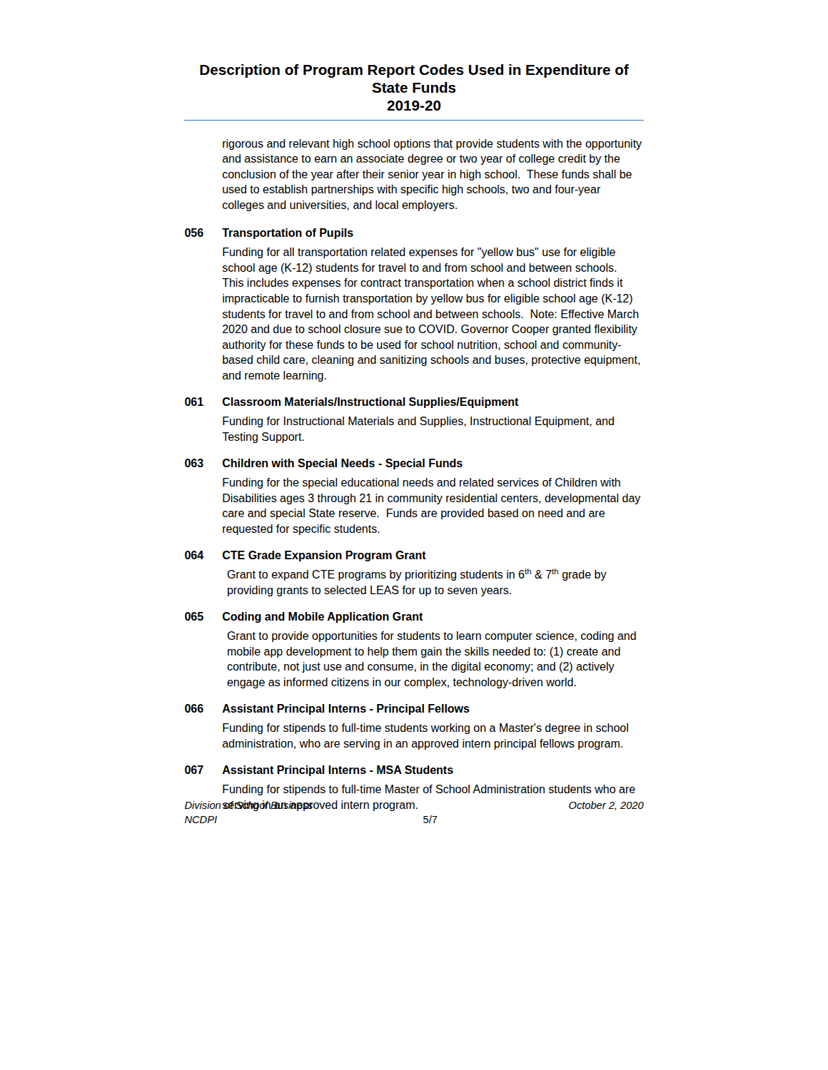Description of Program Report Codes Used in Expenditure of State Funds 2019-20
rigorous and relevant high school options that provide students with the opportunity and assistance to earn an associate degree or two year of college credit by the conclusion of the year after their senior year in high school. These funds shall be used to establish partnerships with specific high schools, two and four-year colleges and universities, and local employers.
056 Transportation of Pupils
Funding for all transportation related expenses for "yellow bus" use for eligible school age (K-12) students for travel to and from school and between schools. This includes expenses for contract transportation when a school district finds it impracticable to furnish transportation by yellow bus for eligible school age (K-12) students for travel to and from school and between schools. Note: Effective March 2020 and due to school closure sue to COVID. Governor Cooper granted flexibility authority for these funds to be used for school nutrition, school and community-based child care, cleaning and sanitizing schools and buses, protective equipment, and remote learning.
061 Classroom Materials/Instructional Supplies/Equipment
Funding for Instructional Materials and Supplies, Instructional Equipment, and Testing Support.
063 Children with Special Needs - Special Funds
Funding for the special educational needs and related services of Children with Disabilities ages 3 through 21 in community residential centers, developmental day care and special State reserve. Funds are provided based on need and are requested for specific students.
064 CTE Grade Expansion Program Grant
Grant to expand CTE programs by prioritizing students in 6th & 7th grade by providing grants to selected LEAS for up to seven years.
065 Coding and Mobile Application Grant
Grant to provide opportunities for students to learn computer science, coding and mobile app development to help them gain the skills needed to: (1) create and contribute, not just use and consume, in the digital economy; and (2) actively engage as informed citizens in our complex, technology-driven world.
066 Assistant Principal Interns - Principal Fellows
Funding for stipends to full-time students working on a Master's degree in school administration, who are serving in an approved intern principal fellows program.
067 Assistant Principal Interns - MSA Students
Funding for stipends to full-time Master of School Administration students who are serving in an approved intern program.
Division of School Business
October 2, 2020
NCDPI
5/7